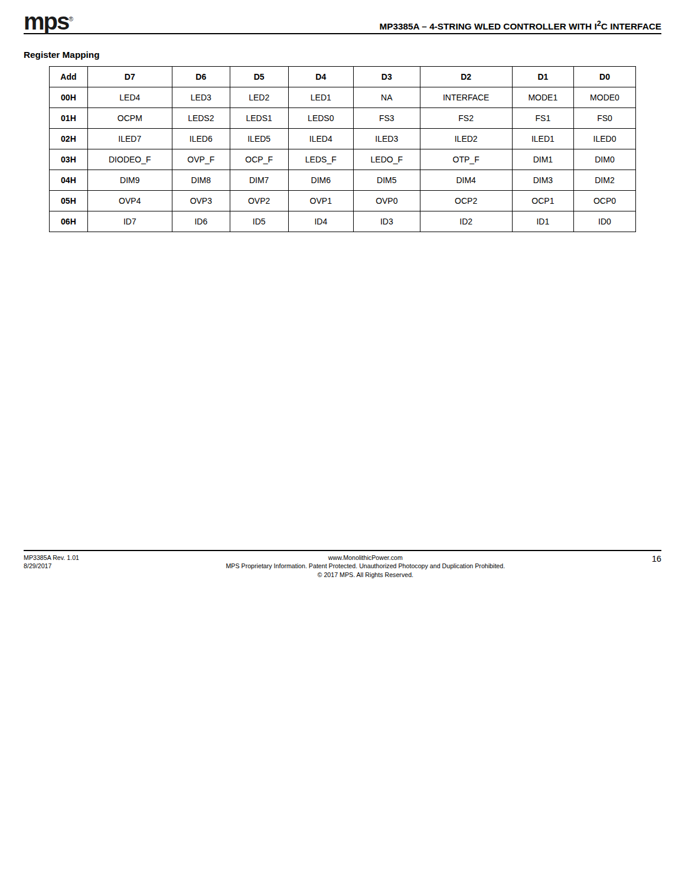mps®
MP3385A – 4-STRING WLED CONTROLLER WITH I2C INTERFACE
Register Mapping
| Add | D7 | D6 | D5 | D4 | D3 | D2 | D1 | D0 |
| --- | --- | --- | --- | --- | --- | --- | --- | --- |
| 00H | LED4 | LED3 | LED2 | LED1 | NA | INTERFACE | MODE1 | MODE0 |
| 01H | OCPM | LEDS2 | LEDS1 | LEDS0 | FS3 | FS2 | FS1 | FS0 |
| 02H | ILED7 | ILED6 | ILED5 | ILED4 | ILED3 | ILED2 | ILED1 | ILED0 |
| 03H | DIODEO_F | OVP_F | OCP_F | LEDS_F | LEDO_F | OTP_F | DIM1 | DIM0 |
| 04H | DIM9 | DIM8 | DIM7 | DIM6 | DIM5 | DIM4 | DIM3 | DIM2 |
| 05H | OVP4 | OVP3 | OVP2 | OVP1 | OVP0 | OCP2 | OCP1 | OCP0 |
| 06H | ID7 | ID6 | ID5 | ID4 | ID3 | ID2 | ID1 | ID0 |
MP3385A Rev. 1.01
8/29/2017
www.MonolithicPower.com
MPS Proprietary Information. Patent Protected. Unauthorized Photocopy and Duplication Prohibited. © 2017 MPS. All Rights Reserved.
16